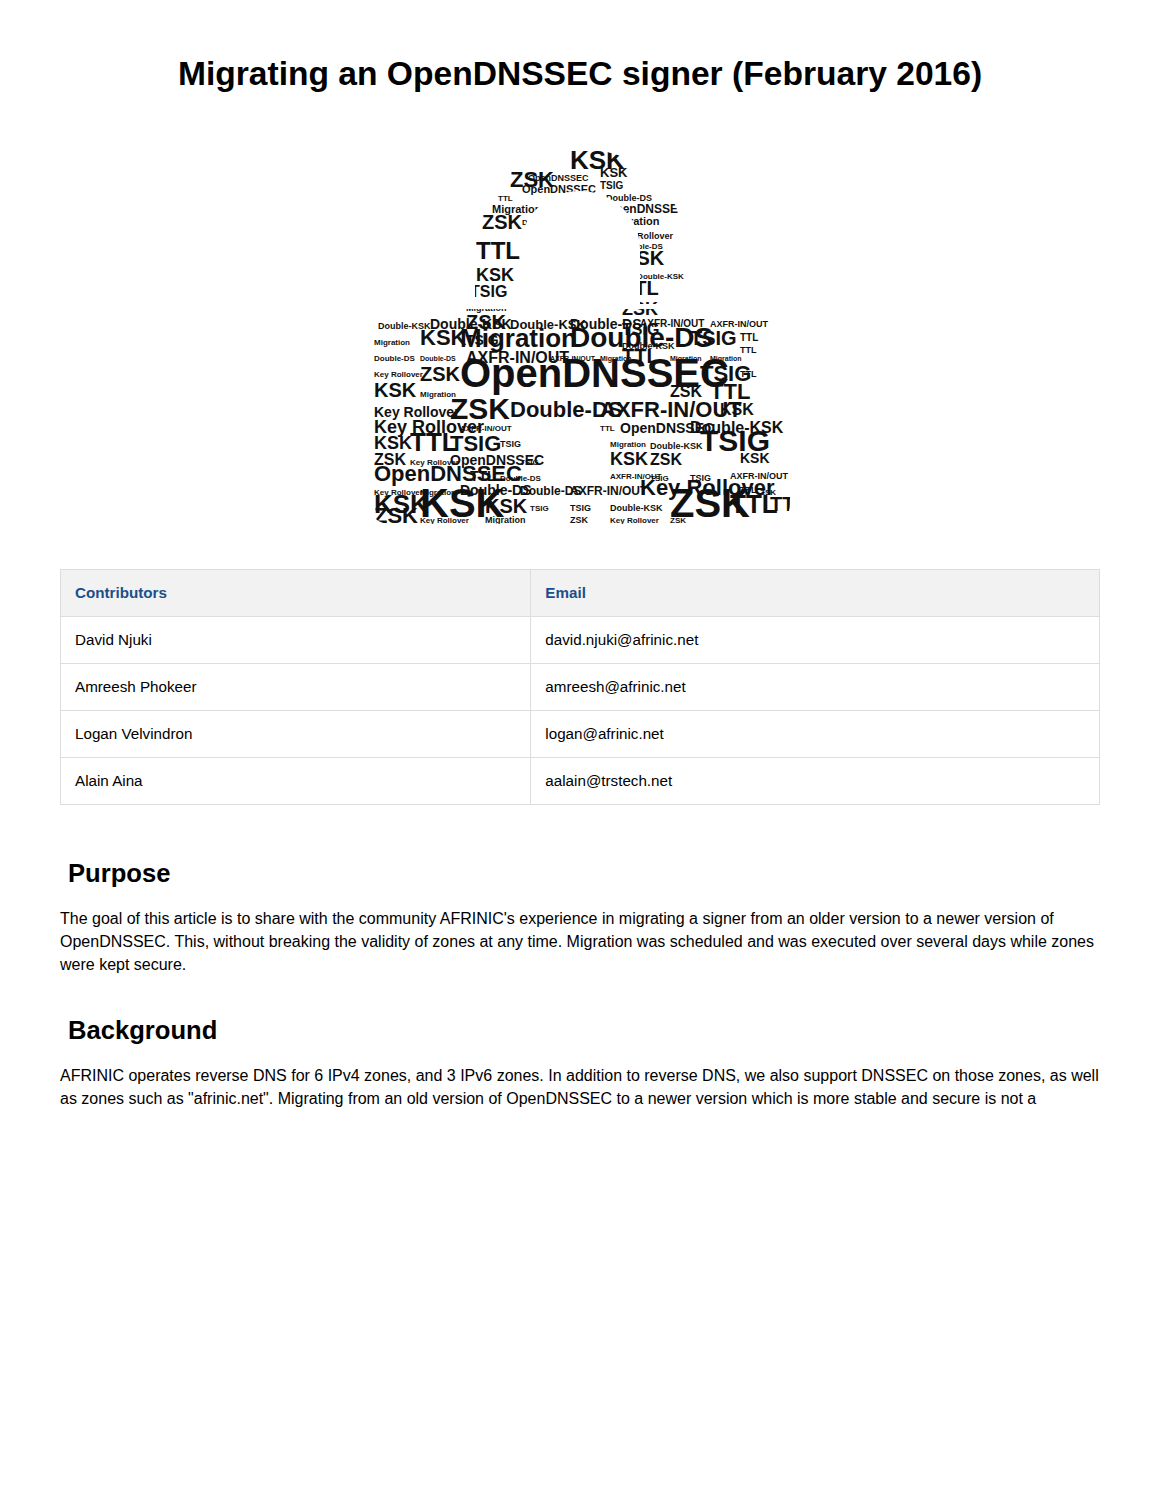Migrating an OpenDNSSEC signer (February 2016)
OpenDNSSEC OpenDNSSEC KSK KSK ZSK TSIG Double-DS TTL Migration OpenDNSSEC Migration ZSK Double-DS Key Rollover Double-DS TTL KSK KSK KSK Double-KSK TSIG TTL Migration ZSK ZSK TSIG TSIG Double-KSK TTL Double-KSK Double-KSK Double-KSK Double-DS AXFR-IN/OUT AXFR-IN/OUT Migration KSK Migration Double-DS TSIG TTL TTL Double-DS Double-DS AXFR-IN/OUT AXFR-IN/OUT Migration Migration Migration Key Rollover ZSK OpenDNSSEC TSIG TTL KSK Migration ZSK TTL Key Rollover ZSK Double-DS AXFR-IN/OUT KSK Key Rollover AXFR-IN/OUT TTL OpenDNSSEC Double-KSK KSK TTL TSIG TSIG Migration Double-KSK TSIG ZSK Key Rollover OpenDNSSEC TSIG KSK ZSK KSK OpenDNSSEC TTL Double-DS AXFR-IN/OUT TSIG TSIG AXFR-IN/OUT Key Rollover Migration Double-DS Double-DS AXFR-IN/OUT Key Rollover TTL ZSK KSK KSK KSK TSIG TSIG Double-KSK ZSK TTL TTL ZSK Key Rollover Migration ZSK Key Rollover ZSK
| Contributors | Email |
| --- | --- |
| David Njuki | david.njuki@afrinic.net |
| Amreesh Phokeer | amreesh@afrinic.net |
| Logan Velvindron | logan@afrinic.net |
| Alain Aina | aalain@trstech.net |
Purpose
The goal of this article is to share with the community AFRINIC's experience in migrating a signer from an older version to a newer version of OpenDNSSEC. This, without breaking the validity of zones at any time. Migration was scheduled and was executed over several days while zones were kept secure.
Background
AFRINIC operates reverse DNS for 6 IPv4 zones, and 3 IPv6 zones. In addition to reverse DNS, we also support DNSSEC on those zones, as well as zones such as "afrinic.net". Migrating from an old version of OpenDNSSEC to a newer version which is more stable and secure is not a